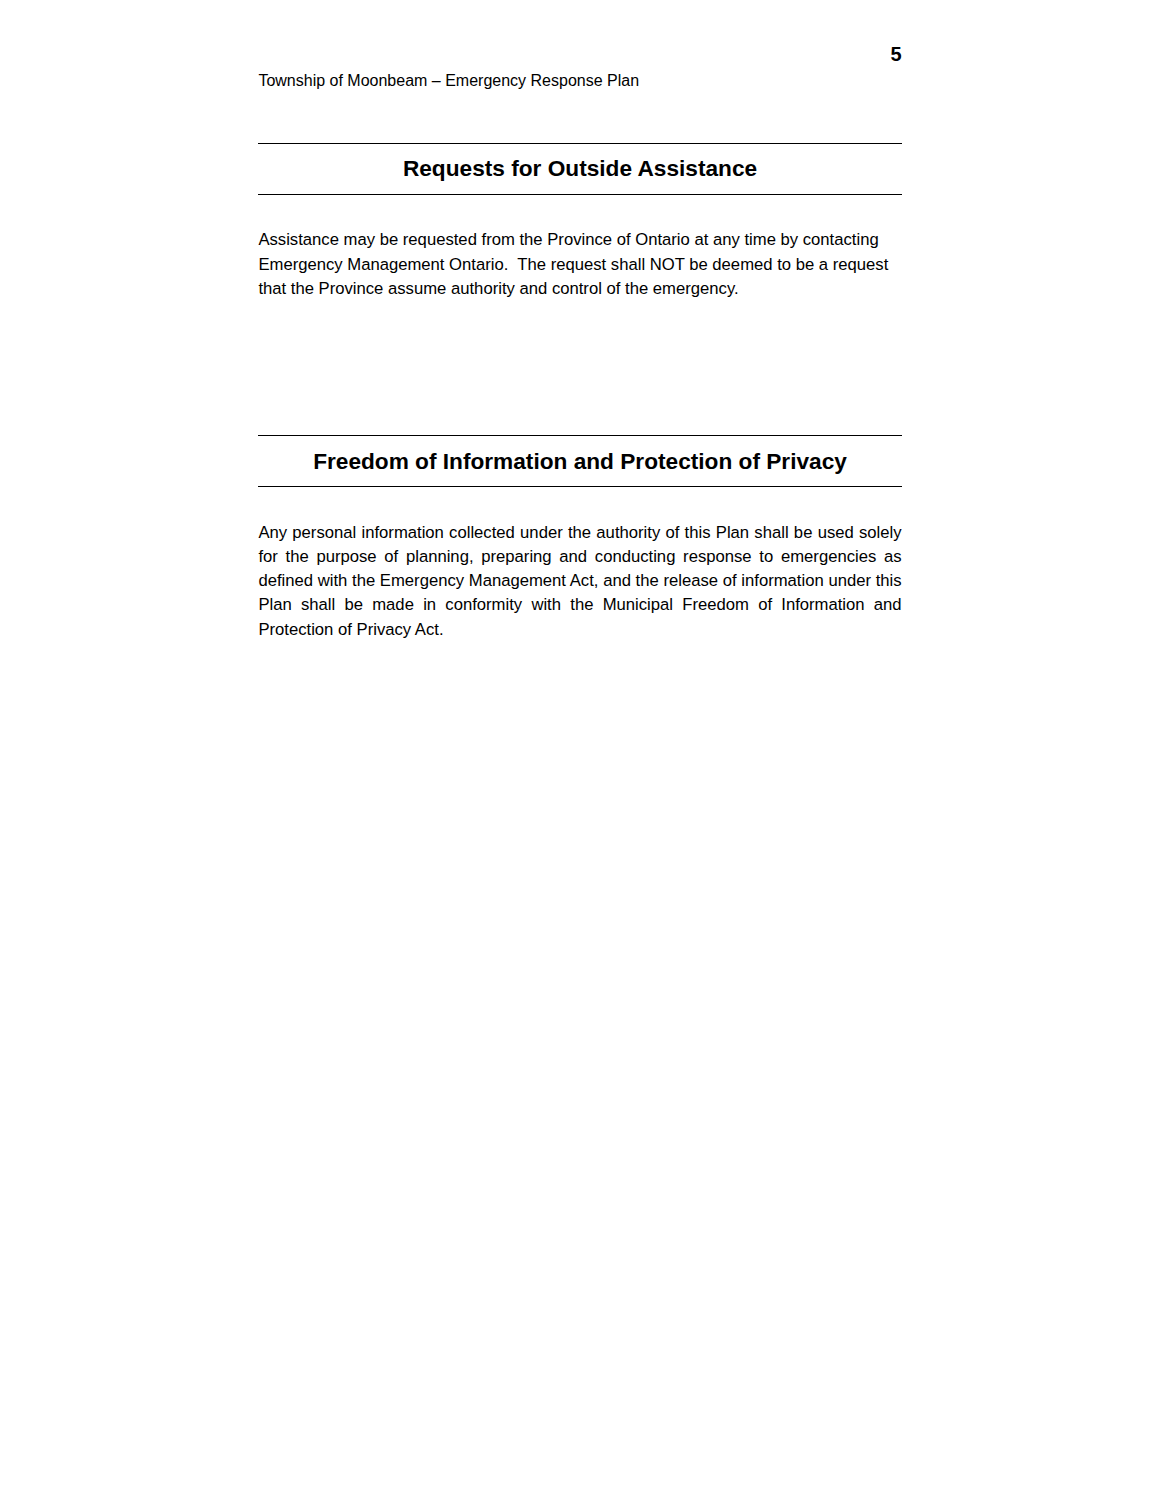5
Township of Moonbeam – Emergency Response Plan
Requests for Outside Assistance
Assistance may be requested from the Province of Ontario at any time by contacting Emergency Management Ontario. The request shall NOT be deemed to be a request that the Province assume authority and control of the emergency.
Freedom of Information and Protection of Privacy
Any personal information collected under the authority of this Plan shall be used solely for the purpose of planning, preparing and conducting response to emergencies as defined with the Emergency Management Act, and the release of information under this Plan shall be made in conformity with the Municipal Freedom of Information and Protection of Privacy Act.